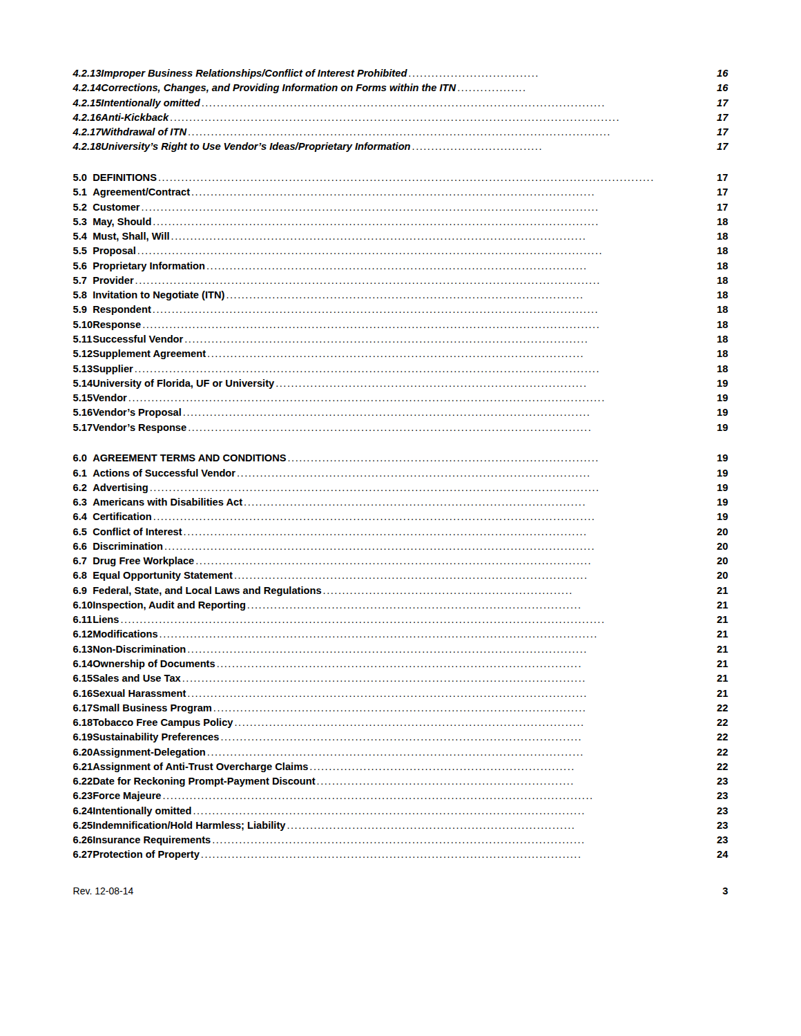| 4.2.13 | Improper Business Relationships/Conflict of Interest Prohibited .................................. 16 |
| 4.2.14 | Corrections, Changes, and Providing Information on Forms within the ITN .................. 16 |
| 4.2.15 | Intentionally omitted ......................................................................................................... 17 |
| 4.2.16 | Anti-Kickback ..................................................................................................................... 17 |
| 4.2.17 | Withdrawal of ITN .............................................................................................................. 17 |
| 4.2.18 | University’s Right to Use Vendor’s Ideas/Proprietary Information .................................. 17 |
| 5.0 | DEFINITIONS ................................................................................................................................. 17 |
| 5.1 | Agreement/Contract ......................................................................................................... 17 |
| 5.2 | Customer ....................................................................................................................... 17 |
| 5.3 | May, Should .................................................................................................................... 18 |
| 5.4 | Must, Shall, Will ............................................................................................................ 18 |
| 5.5 | Proposal ......................................................................................................................... 18 |
| 5.6 | Proprietary Information ................................................................................................... 18 |
| 5.7 | Provider ......................................................................................................................... 18 |
| 5.8 | Invitation to Negotiate (ITN) ............................................................................................. 18 |
| 5.9 | Respondent .................................................................................................................... 18 |
| 5.10 | Response ....................................................................................................................... 18 |
| 5.11 | Successful Vendor ......................................................................................................... 18 |
| 5.12 | Supplement Agreement .................................................................................................. 18 |
| 5.13 | Supplier ......................................................................................................................... 18 |
| 5.14 | University of Florida, UF or University ................................................................................. 19 |
| 5.15 | Vendor ............................................................................................................................ 19 |
| 5.16 | Vendor’s Proposal .......................................................................................................... 19 |
| 5.17 | Vendor’s Response ......................................................................................................... 19 |
| 6.0 | AGREEMENT TERMS AND CONDITIONS ................................................................................. 19 |
| 6.1 | Actions of Successful Vendor ............................................................................................ 19 |
| 6.2 | Advertising ..................................................................................................................... 19 |
| 6.3 | Americans with Disabilities Act ......................................................................................... 19 |
| 6.4 | Certification ................................................................................................................... 19 |
| 6.5 | Conflict of Interest ......................................................................................................... 20 |
| 6.6 | Discrimination ................................................................................................................ 20 |
| 6.7 | Drug Free Workplace ....................................................................................................... 20 |
| 6.8 | Equal Opportunity Statement ............................................................................................ 20 |
| 6.9 | Federal, State, and Local Laws and Regulations ................................................................. 21 |
| 6.10 | Inspection, Audit and Reporting ....................................................................................... 21 |
| 6.11 | Liens .............................................................................................................................. 21 |
| 6.12 | Modifications .................................................................................................................. 21 |
| 6.13 | Non-Discrimination ........................................................................................................ 21 |
| 6.14 | Ownership of Documents ............................................................................................... 21 |
| 6.15 | Sales and Use Tax ......................................................................................................... 21 |
| 6.16 | Sexual Harassment ........................................................................................................ 21 |
| 6.17 | Small Business Program ................................................................................................. 22 |
| 6.18 | Tobacco Free Campus Policy ........................................................................................... 22 |
| 6.19 | Sustainability Preferences .............................................................................................. 22 |
| 6.20 | Assignment-Delegation .................................................................................................. 22 |
| 6.21 | Assignment of Anti-Trust Overcharge Claims ..................................................................... 22 |
| 6.22 | Date for Reckoning Prompt-Payment Discount ................................................................... 23 |
| 6.23 | Force Majeure ................................................................................................................ 23 |
| 6.24 | Intentionally omitted ...................................................................................................... 23 |
| 6.25 | Indemnification/Hold Harmless; Liability ........................................................................... 23 |
| 6.26 | Insurance Requirements ................................................................................................. 23 |
| 6.27 | Protection of Property ................................................................................................... 24 |
Rev. 12-08-14 3